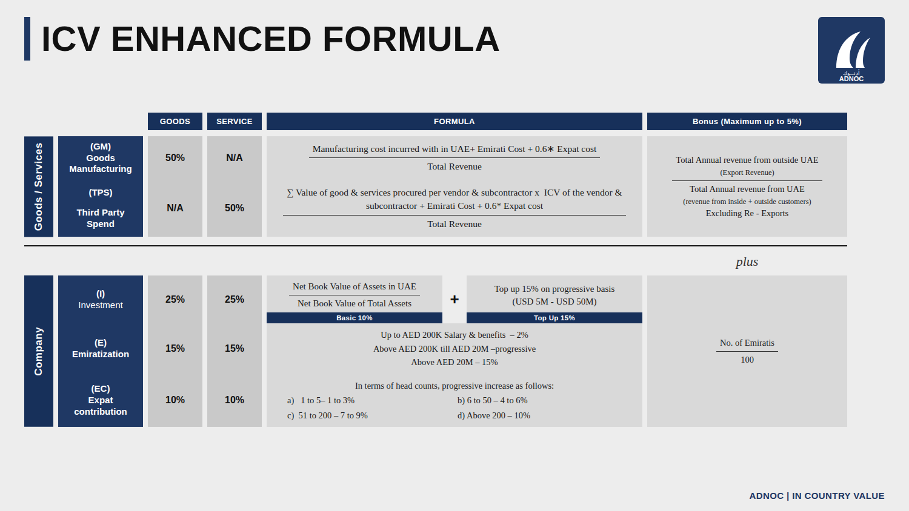ICV ENHANCED FORMULA
أدنــوك ADNOC
GOODS
SERVICE
FORMULA
Bonus (Maximum up to 5%)
Goods / Services
(GM) Goods
Manufacturing
50%
N/A
Manufacturing cost incurred with in UAE+ Emirati Cost + 0.6∗ Expat cost Total Revenue
Total Annual revenue from outside UAE
(Export Revenue) Total Annual revenue from UAE
(revenue from inside + outside customers)
Excluding Re - Exports
(TPS) Third Party
Spend
N/A
50%
∑ Value of good & services procured per vendor & subcontractor x ICV of the vendor &
subcontractor + Emirati Cost + 0.6* Expat cost Total Revenue
plus
Company
(I) Investment
25%
25%
Net Book Value of Assets in UAE Net Book Value of Total Assets
Basic 10%
+
Top up 15% on progressive basis
(USD 5M - USD 50M)
Top Up 15%
No. of Emiratis 100
(E) Emiratization
15%
15%
Up to AED 200K Salary & benefits – 2%
Above AED 200K till AED 20M –progressive
Above AED 20M – 15%
(EC) Expat
contribution
10%
10%
In terms of head counts, progressive increase as follows:
a) 1 to 5– 1 to 3%
b) 6 to 50 – 4 to 6%
c) 51 to 200 – 7 to 9%
d) Above 200 – 10%
ADNOC | IN COUNTRY VALUE